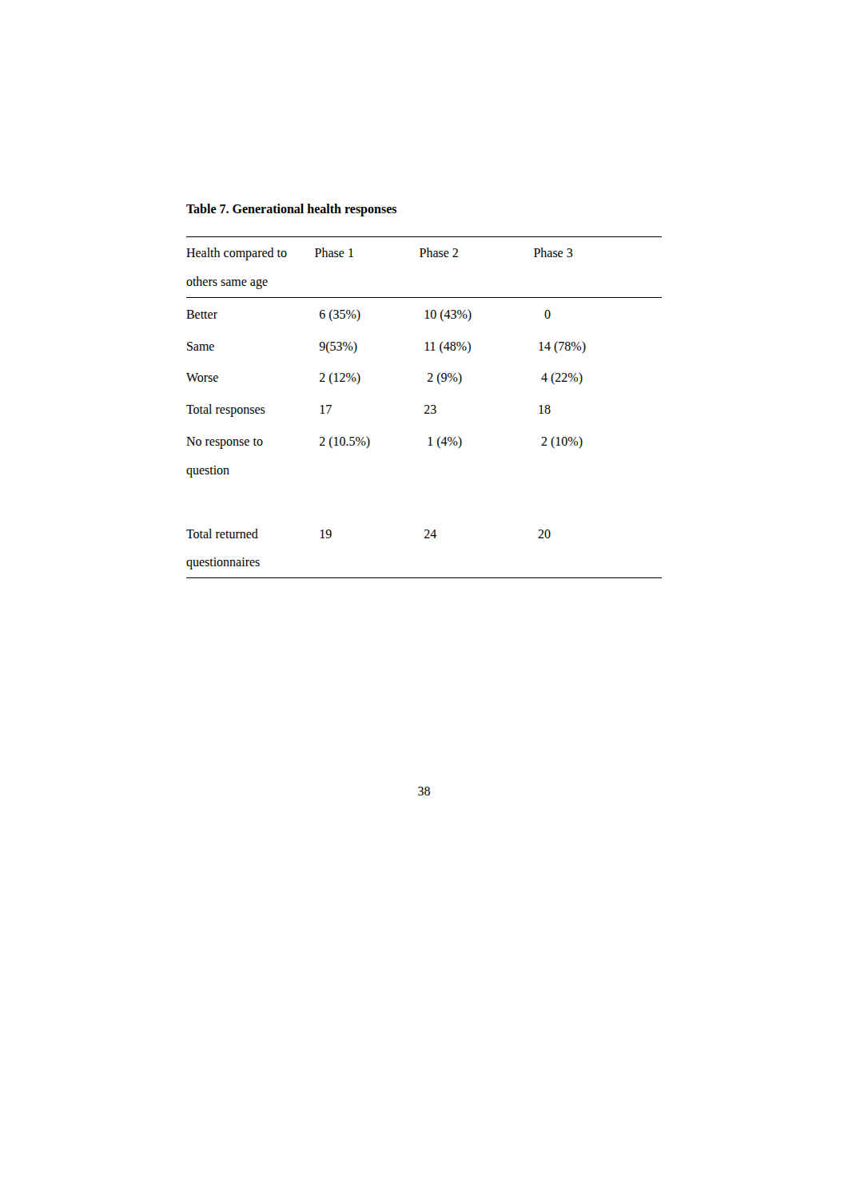Table 7. Generational health responses
| Health compared to others same age | Phase 1 | Phase 2 | Phase 3 |
| --- | --- | --- | --- |
| Better | 6 (35%) | 10 (43%) | 0 |
| Same | 9(53%) | 11 (48%) | 14 (78%) |
| Worse | 2 (12%) | 2 (9%) | 4 (22%) |
| Total responses | 17 | 23 | 18 |
| No response to question | 2 (10.5%) | 1 (4%) | 2 (10%) |
| Total returned questionnaires | 19 | 24 | 20 |
38